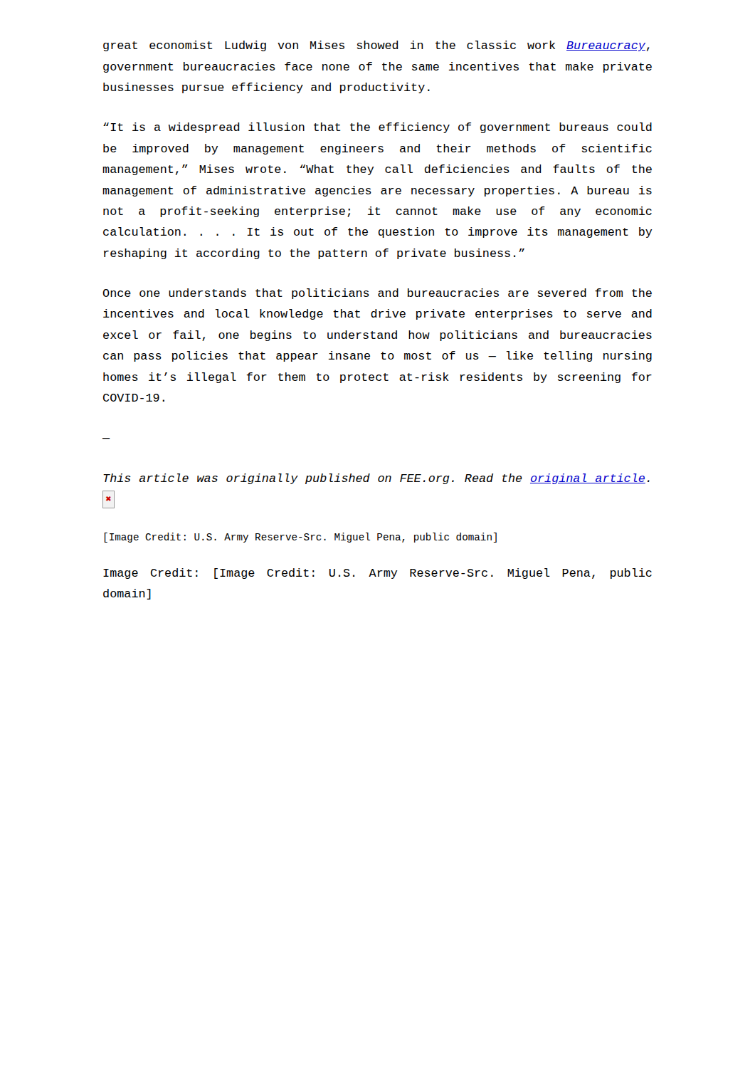great economist Ludwig von Mises showed in the classic work Bureaucracy, government bureaucracies face none of the same incentives that make private businesses pursue efficiency and productivity.
“It is a widespread illusion that the efficiency of government bureaus could be improved by management engineers and their methods of scientific management,” Mises wrote. “What they call deficiencies and faults of the management of administrative agencies are necessary properties. A bureau is not a profit-seeking enterprise; it cannot make use of any economic calculation. . . . It is out of the question to improve its management by reshaping it according to the pattern of private business.”
Once one understands that politicians and bureaucracies are severed from the incentives and local knowledge that drive private enterprises to serve and excel or fail, one begins to understand how politicians and bureaucracies can pass policies that appear insane to most of us — like telling nursing homes it’s illegal for them to protect at-risk residents by screening for COVID-19.
—
This article was originally published on FEE.org. Read the original article. ✖
[Image Credit: U.S. Army Reserve-Src. Miguel Pena, public domain]
Image Credit: [Image Credit: U.S. Army Reserve-Src. Miguel Pena, public domain]